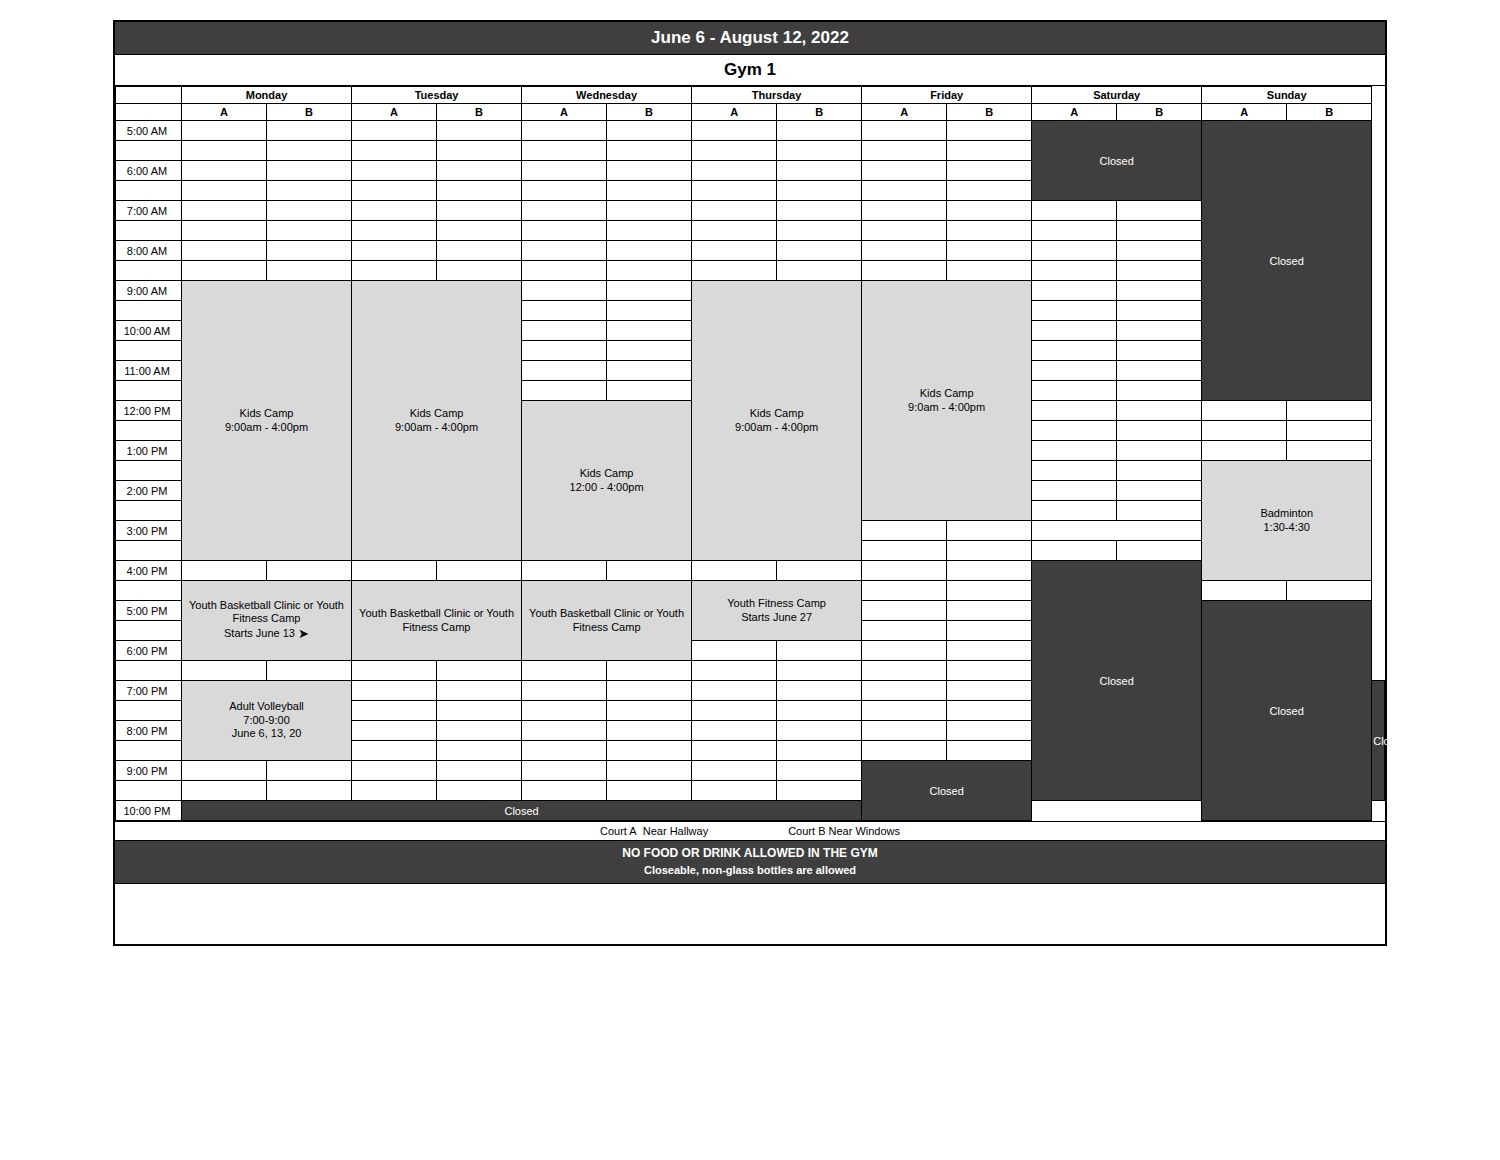June 6 - August 12, 2022
Gym 1
| | Monday | Tuesday | Wednesday | Thursday | Friday | Saturday | Sunday |
| --- | --- | --- | --- | --- | --- | --- | --- |
| | A | B | A | B | A | B | A | B | A | B | A | B | A | B |
| 5:00 AM | | | | | | | | | | | Closed | Closed |
| 6:00 AM | | | | | | | | | | |
| 7:00 AM | | | | | | | | | | | | |
| 8:00 AM | | | | | | | | | | | | |
| 9:00 AM | Kids Camp 9:00am - 4:00pm | Kids Camp 9:00am - 4:00pm | | | Kids Camp 9:00am - 4:00pm | Kids Camp 9:0am - 4:00pm | | |
| 10:00 AM | | | | |
| 11:00 AM | | | | |
| 12:00 PM | Kids Camp 12:00 - 4:00pm | | | | |
| 1:00 PM | | | | |
| | | | Badminton 1:30-4:30 |
| 2:00 PM | | |
| 3:00 PM | | |
| 4:00 PM | | | | | | | | | | | Closed |
| | Youth Basketball Clinic or Youth Fitness Camp Starts June 13 ➤ | Youth Basketball Clinic or Youth Fitness Camp | Youth Basketball Clinic or Youth Fitness Camp | Youth Fitness Camp Starts June 27 | | | | |
| 5:00 PM | | | Closed |
| 6:00 PM | | | | |
| 7:00 PM | Adult Volleyball 7:00-9:00 June 6, 13, 20 | | | | | | | | | Closed |
| 8:00 PM | | | | | | | | |
| 9:00 PM | | | | | | | | | Closed |
| 10:00 PM | Closed |
Court A Near Hallway Court B Near Windows
NO FOOD OR DRINK ALLOWED IN THE GYM
Closeable, non-glass bottles are allowed